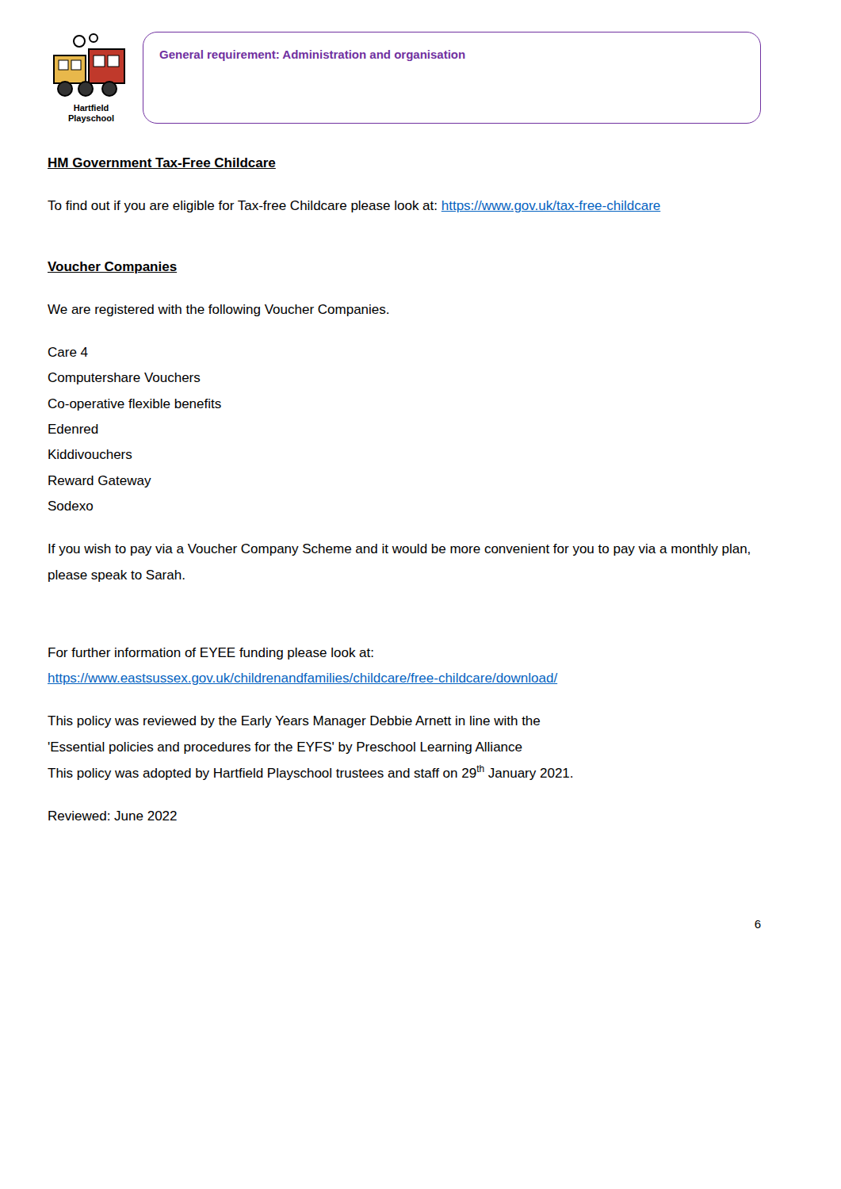General requirement: Administration and organisation
HM Government Tax-Free Childcare
To find out if you are eligible for Tax-free Childcare please look at: https://www.gov.uk/tax-free-childcare
Voucher Companies
We are registered with the following Voucher Companies.
Care 4
Computershare Vouchers
Co-operative flexible benefits
Edenred
Kiddivouchers
Reward Gateway
Sodexo
If you wish to pay via a Voucher Company Scheme and it would be more convenient for you to pay via a monthly plan, please speak to Sarah.
For further information of EYEE funding please look at:
https://www.eastsussex.gov.uk/childrenandfamilies/childcare/free-childcare/download/
This policy was reviewed by the Early Years Manager Debbie Arnett in line with the
'Essential policies and procedures for the EYFS' by Preschool Learning Alliance
This policy was adopted by Hartfield Playschool trustees and staff on 29th January 2021.
Reviewed: June 2022
6